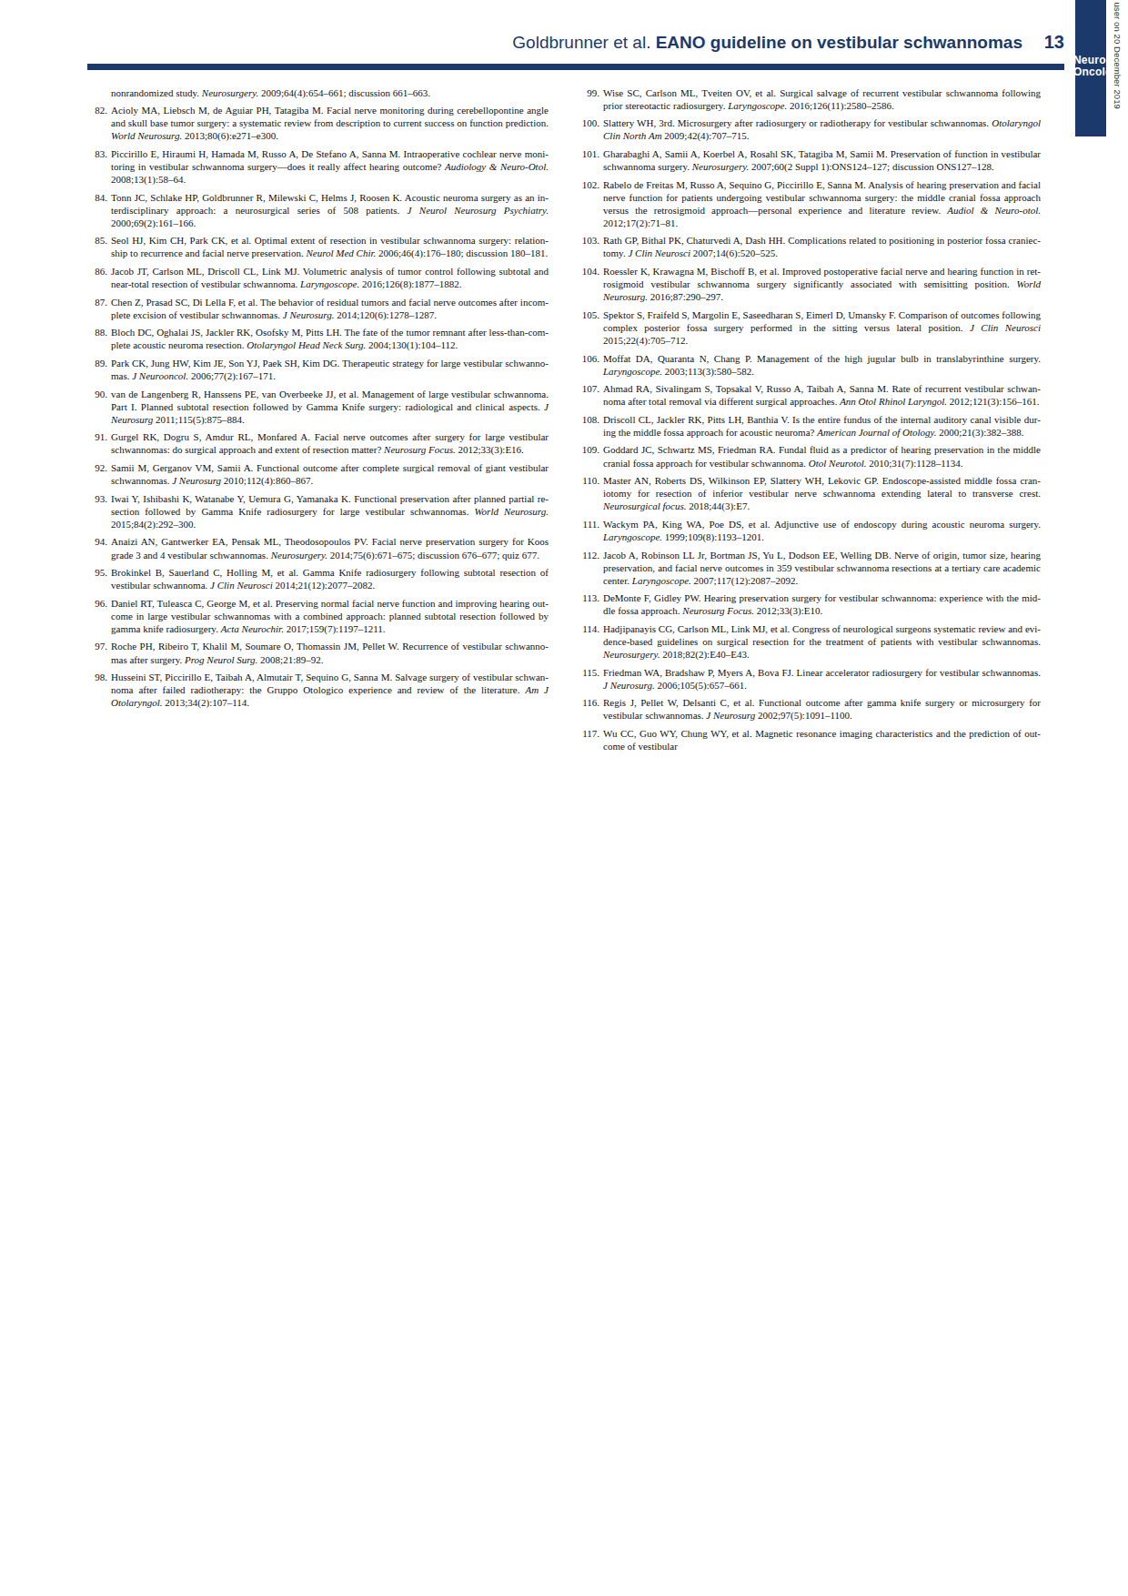Neuro-Oncology
Downloaded from https://academic.oup.com/neuro-oncology/advance-article-abstract/doi/10.1093/neuonc/noz153/5555902 by ZB MED ZEITSCHRIFTENABTEILUNG NEUBAU user on 20 December 2019
Goldbrunner et al. EANO guideline on vestibular schwannomas
13
nonrandomized study. Neurosurgery. 2009;64(4):654–661; discussion 661–663.
82. Acioly MA, Liebsch M, de Aguiar PH, Tatagiba M. Facial nerve monitoring during cerebellopontine angle and skull base tumor surgery: a systematic review from description to current success on function prediction. World Neurosurg. 2013;80(6):e271–e300.
83. Piccirillo E, Hiraumi H, Hamada M, Russo A, De Stefano A, Sanna M. Intraoperative cochlear nerve monitoring in vestibular schwannoma surgery—does it really affect hearing outcome? Audiology & Neuro-Otol. 2008;13(1):58–64.
84. Tonn JC, Schlake HP, Goldbrunner R, Milewski C, Helms J, Roosen K. Acoustic neuroma surgery as an interdisciplinary approach: a neurosurgical series of 508 patients. J Neurol Neurosurg Psychiatry. 2000;69(2):161–166.
85. Seol HJ, Kim CH, Park CK, et al. Optimal extent of resection in vestibular schwannoma surgery: relationship to recurrence and facial nerve preservation. Neurol Med Chir. 2006;46(4):176–180; discussion 180–181.
86. Jacob JT, Carlson ML, Driscoll CL, Link MJ. Volumetric analysis of tumor control following subtotal and near-total resection of vestibular schwannoma. Laryngoscope. 2016;126(8):1877–1882.
87. Chen Z, Prasad SC, Di Lella F, et al. The behavior of residual tumors and facial nerve outcomes after incomplete excision of vestibular schwannomas. J Neurosurg. 2014;120(6):1278–1287.
88. Bloch DC, Oghalai JS, Jackler RK, Osofsky M, Pitts LH. The fate of the tumor remnant after less-than-complete acoustic neuroma resection. Otolaryngol Head Neck Surg. 2004;130(1):104–112.
89. Park CK, Jung HW, Kim JE, Son YJ, Paek SH, Kim DG. Therapeutic strategy for large vestibular schwannomas. J Neurooncol. 2006;77(2):167–171.
90. van de Langenberg R, Hanssens PE, van Overbeeke JJ, et al. Management of large vestibular schwannoma. Part I. Planned subtotal resection followed by Gamma Knife surgery: radiological and clinical aspects. J Neurosurg 2011;115(5):875–884.
91. Gurgel RK, Dogru S, Amdur RL, Monfared A. Facial nerve outcomes after surgery for large vestibular schwannomas: do surgical approach and extent of resection matter? Neurosurg Focus. 2012;33(3):E16.
92. Samii M, Gerganov VM, Samii A. Functional outcome after complete surgical removal of giant vestibular schwannomas. J Neurosurg 2010;112(4):860–867.
93. Iwai Y, Ishibashi K, Watanabe Y, Uemura G, Yamanaka K. Functional preservation after planned partial resection followed by Gamma Knife radiosurgery for large vestibular schwannomas. World Neurosurg. 2015;84(2):292–300.
94. Anaizi AN, Gantwerker EA, Pensak ML, Theodosopoulos PV. Facial nerve preservation surgery for Koos grade 3 and 4 vestibular schwannomas. Neurosurgery. 2014;75(6):671–675; discussion 676–677; quiz 677.
95. Brokinkel B, Sauerland C, Holling M, et al. Gamma Knife radiosurgery following subtotal resection of vestibular schwannoma. J Clin Neurosci 2014;21(12):2077–2082.
96. Daniel RT, Tuleasca C, George M, et al. Preserving normal facial nerve function and improving hearing outcome in large vestibular schwannomas with a combined approach: planned subtotal resection followed by gamma knife radiosurgery. Acta Neurochir. 2017;159(7):1197–1211.
97. Roche PH, Ribeiro T, Khalil M, Soumare O, Thomassin JM, Pellet W. Recurrence of vestibular schwannomas after surgery. Prog Neurol Surg. 2008;21:89–92.
98. Husseini ST, Piccirillo E, Taibah A, Almutair T, Sequino G, Sanna M. Salvage surgery of vestibular schwannoma after failed radiotherapy: the Gruppo Otologico experience and review of the literature. Am J Otolaryngol. 2013;34(2):107–114.
99. Wise SC, Carlson ML, Tveiten OV, et al. Surgical salvage of recurrent vestibular schwannoma following prior stereotactic radiosurgery. Laryngoscope. 2016;126(11):2580–2586.
100. Slattery WH, 3rd. Microsurgery after radiosurgery or radiotherapy for vestibular schwannomas. Otolaryngol Clin North Am 2009;42(4):707–715.
101. Gharabaghi A, Samii A, Koerbel A, Rosahl SK, Tatagiba M, Samii M. Preservation of function in vestibular schwannoma surgery. Neurosurgery. 2007;60(2 Suppl 1):ONS124–127; discussion ONS127–128.
102. Rabelo de Freitas M, Russo A, Sequino G, Piccirillo E, Sanna M. Analysis of hearing preservation and facial nerve function for patients undergoing vestibular schwannoma surgery: the middle cranial fossa approach versus the retrosigmoid approach—personal experience and literature review. Audiol & Neuro-otol. 2012;17(2):71–81.
103. Rath GP, Bithal PK, Chaturvedi A, Dash HH. Complications related to positioning in posterior fossa craniectomy. J Clin Neurosci 2007;14(6):520–525.
104. Roessler K, Krawagna M, Bischoff B, et al. Improved postoperative facial nerve and hearing function in retrosigmoid vestibular schwannoma surgery significantly associated with semisitting position. World Neurosurg. 2016;87:290–297.
105. Spektor S, Fraifeld S, Margolin E, Saseedharan S, Eimerl D, Umansky F. Comparison of outcomes following complex posterior fossa surgery performed in the sitting versus lateral position. J Clin Neurosci 2015;22(4):705–712.
106. Moffat DA, Quaranta N, Chang P. Management of the high jugular bulb in translabyrinthine surgery. Laryngoscope. 2003;113(3):580–582.
107. Ahmad RA, Sivalingam S, Topsakal V, Russo A, Taibah A, Sanna M. Rate of recurrent vestibular schwannoma after total removal via different surgical approaches. Ann Otol Rhinol Laryngol. 2012;121(3):156–161.
108. Driscoll CL, Jackler RK, Pitts LH, Banthia V. Is the entire fundus of the internal auditory canal visible during the middle fossa approach for acoustic neuroma? American Journal of Otology. 2000;21(3):382–388.
109. Goddard JC, Schwartz MS, Friedman RA. Fundal fluid as a predictor of hearing preservation in the middle cranial fossa approach for vestibular schwannoma. Otol Neurotol. 2010;31(7):1128–1134.
110. Master AN, Roberts DS, Wilkinson EP, Slattery WH, Lekovic GP. Endoscope-assisted middle fossa craniotomy for resection of inferior vestibular nerve schwannoma extending lateral to transverse crest. Neurosurgical focus. 2018;44(3):E7.
111. Wackym PA, King WA, Poe DS, et al. Adjunctive use of endoscopy during acoustic neuroma surgery. Laryngoscope. 1999;109(8):1193–1201.
112. Jacob A, Robinson LL Jr, Bortman JS, Yu L, Dodson EE, Welling DB. Nerve of origin, tumor size, hearing preservation, and facial nerve outcomes in 359 vestibular schwannoma resections at a tertiary care academic center. Laryngoscope. 2007;117(12):2087–2092.
113. DeMonte F, Gidley PW. Hearing preservation surgery for vestibular schwannoma: experience with the middle fossa approach. Neurosurg Focus. 2012;33(3):E10.
114. Hadjipanayis CG, Carlson ML, Link MJ, et al. Congress of neurological surgeons systematic review and evidence-based guidelines on surgical resection for the treatment of patients with vestibular schwannomas. Neurosurgery. 2018;82(2):E40–E43.
115. Friedman WA, Bradshaw P, Myers A, Bova FJ. Linear accelerator radiosurgery for vestibular schwannomas. J Neurosurg. 2006;105(5):657–661.
116. Regis J, Pellet W, Delsanti C, et al. Functional outcome after gamma knife surgery or microsurgery for vestibular schwannomas. J Neurosurg 2002;97(5):1091–1100.
117. Wu CC, Guo WY, Chung WY, et al. Magnetic resonance imaging characteristics and the prediction of outcome of vestibular